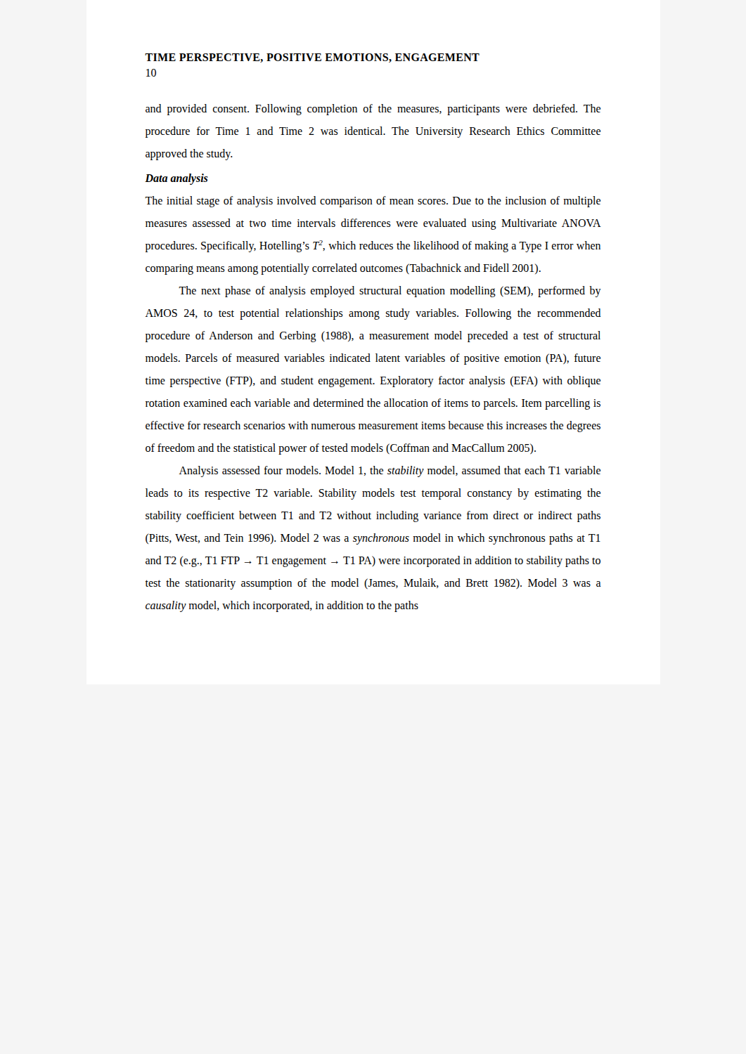Time Perspective, Positive Emotions, Engagement
10
and provided consent. Following completion of the measures, participants were debriefed. The procedure for Time 1 and Time 2 was identical. The University Research Ethics Committee approved the study.
Data analysis
The initial stage of analysis involved comparison of mean scores. Due to the inclusion of multiple measures assessed at two time intervals differences were evaluated using Multivariate ANOVA procedures. Specifically, Hotelling’s T2, which reduces the likelihood of making a Type I error when comparing means among potentially correlated outcomes (Tabachnick and Fidell 2001).
The next phase of analysis employed structural equation modelling (SEM), performed by AMOS 24, to test potential relationships among study variables. Following the recommended procedure of Anderson and Gerbing (1988), a measurement model preceded a test of structural models. Parcels of measured variables indicated latent variables of positive emotion (PA), future time perspective (FTP), and student engagement. Exploratory factor analysis (EFA) with oblique rotation examined each variable and determined the allocation of items to parcels. Item parcelling is effective for research scenarios with numerous measurement items because this increases the degrees of freedom and the statistical power of tested models (Coffman and MacCallum 2005).
Analysis assessed four models. Model 1, the stability model, assumed that each T1 variable leads to its respective T2 variable. Stability models test temporal constancy by estimating the stability coefficient between T1 and T2 without including variance from direct or indirect paths (Pitts, West, and Tein 1996). Model 2 was a synchronous model in which synchronous paths at T1 and T2 (e.g., T1 FTP → T1 engagement → T1 PA) were incorporated in addition to stability paths to test the stationarity assumption of the model (James, Mulaik, and Brett 1982). Model 3 was a causality model, which incorporated, in addition to the paths